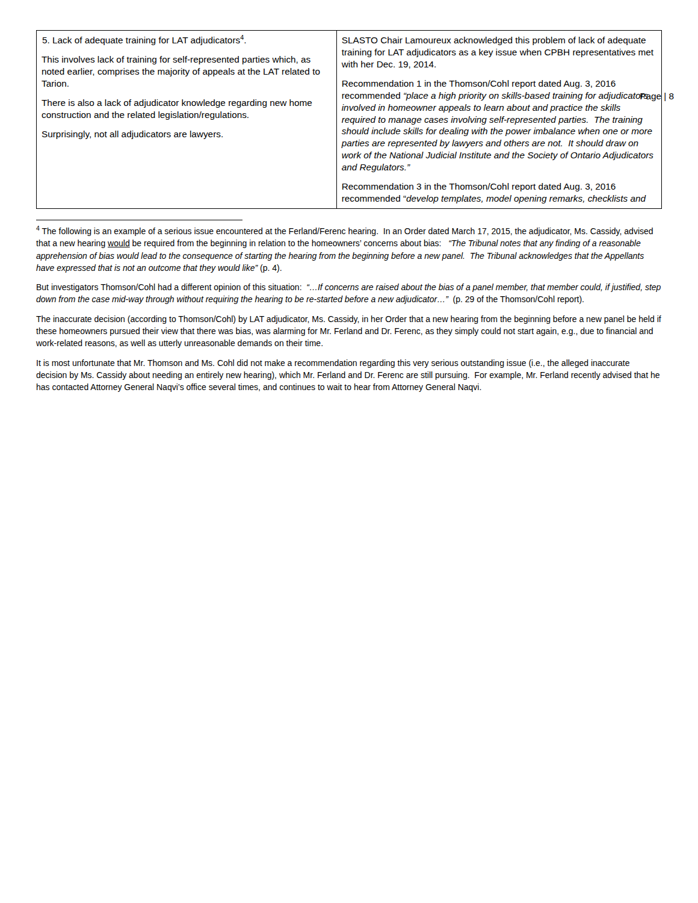Page | 8
| Lack of adequate training for LAT adjudicators 4 . This involves lack of training for self-represented parties which, as noted earlier, comprises the majority of appeals at the LAT related to Tarion. There is also a lack of adjudicator knowledge regarding new home construction and the related legislation/regulations. Surprisingly, not all adjudicators are lawyers. | SLASTO Chair Lamoureux acknowledged this problem of lack of adequate training for LAT adjudicators as a key issue when CPBH representatives met with her Dec. 19, 2014. Recommendation 1 in the Thomson/Cohl report dated Aug. 3, 2016 recommended “place a high priority on skills-based training for adjudicators involved in homeowner appeals to learn about and practice the skills required to manage cases involving self-represented parties. The training should include skills for dealing with the power imbalance when one or more parties are represented by lawyers and others are not. It should draw on work of the National Judicial Institute and the Society of Ontario Adjudicators and Regulators.” Recommendation 3 in the Thomson/Cohl report dated Aug. 3, 2016 recommended “ develop templates, model opening remarks, checklists and |
4 The following is an example of a serious issue encountered at the Ferland/Ferenc hearing. In an Order dated March 17, 2015, the adjudicator, Ms. Cassidy, advised that a new hearing would be required from the beginning in relation to the homeowners’ concerns about bias: “The Tribunal notes that any finding of a reasonable apprehension of bias would lead to the consequence of starting the hearing from the beginning before a new panel. The Tribunal acknowledges that the Appellants have expressed that is not an outcome that they would like” (p. 4).
But investigators Thomson/Cohl had a different opinion of this situation: “…If concerns are raised about the bias of a panel member, that member could, if justified, step down from the case mid-way through without requiring the hearing to be re-started before a new adjudicator…” (p. 29 of the Thomson/Cohl report).
The inaccurate decision (according to Thomson/Cohl) by LAT adjudicator, Ms. Cassidy, in her Order that a new hearing from the beginning before a new panel be held if these homeowners pursued their view that there was bias, was alarming for Mr. Ferland and Dr. Ferenc, as they simply could not start again, e.g., due to financial and work-related reasons, as well as utterly unreasonable demands on their time.
It is most unfortunate that Mr. Thomson and Ms. Cohl did not make a recommendation regarding this very serious outstanding issue (i.e., the alleged inaccurate decision by Ms. Cassidy about needing an entirely new hearing), which Mr. Ferland and Dr. Ferenc are still pursuing. For example, Mr. Ferland recently advised that he has contacted Attorney General Naqvi’s office several times, and continues to wait to hear from Attorney General Naqvi.